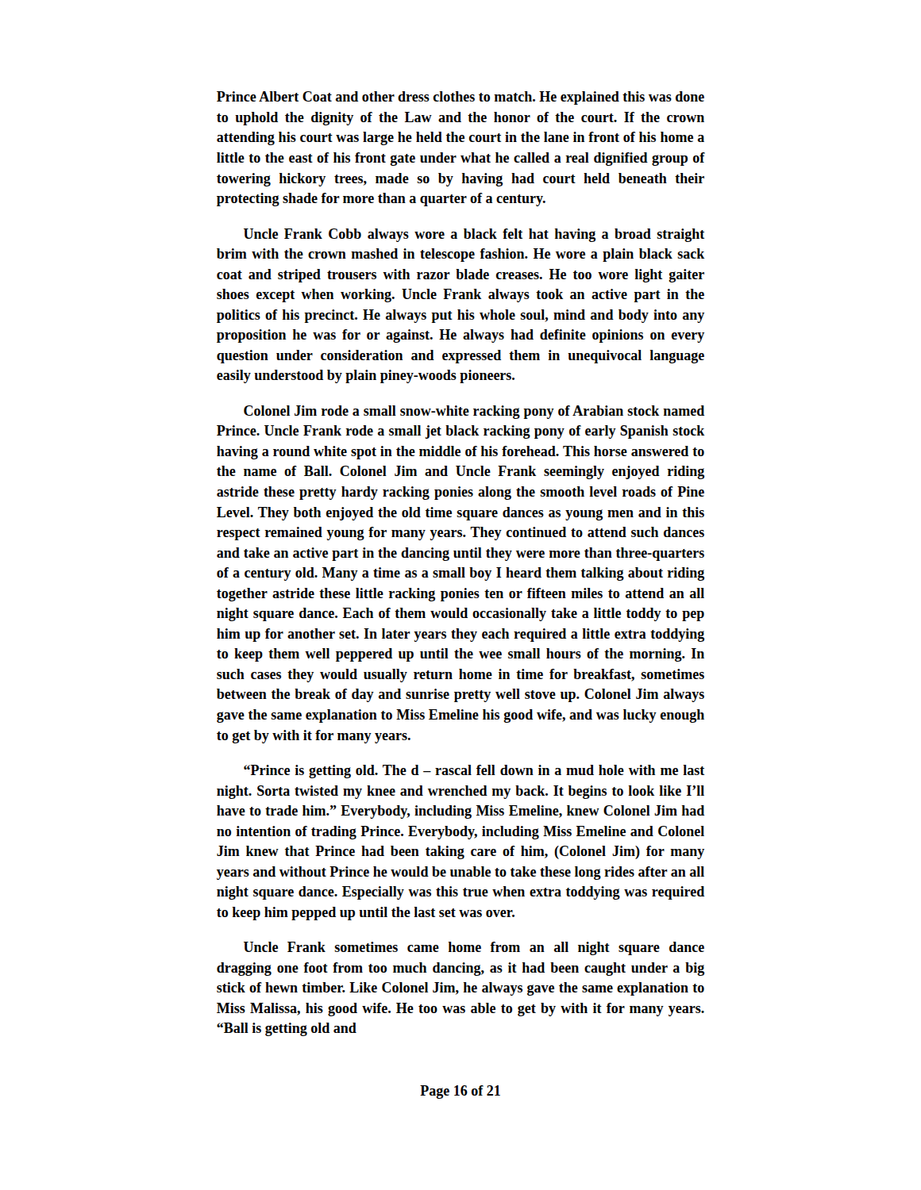Prince Albert Coat and other dress clothes to match. He explained this was done to uphold the dignity of the Law and the honor of the court. If the crown attending his court was large he held the court in the lane in front of his home a little to the east of his front gate under what he called a real dignified group of towering hickory trees, made so by having had court held beneath their protecting shade for more than a quarter of a century.
Uncle Frank Cobb always wore a black felt hat having a broad straight brim with the crown mashed in telescope fashion. He wore a plain black sack coat and striped trousers with razor blade creases. He too wore light gaiter shoes except when working. Uncle Frank always took an active part in the politics of his precinct. He always put his whole soul, mind and body into any proposition he was for or against. He always had definite opinions on every question under consideration and expressed them in unequivocal language easily understood by plain piney-woods pioneers.
Colonel Jim rode a small snow-white racking pony of Arabian stock named Prince. Uncle Frank rode a small jet black racking pony of early Spanish stock having a round white spot in the middle of his forehead. This horse answered to the name of Ball. Colonel Jim and Uncle Frank seemingly enjoyed riding astride these pretty hardy racking ponies along the smooth level roads of Pine Level. They both enjoyed the old time square dances as young men and in this respect remained young for many years. They continued to attend such dances and take an active part in the dancing until they were more than three-quarters of a century old. Many a time as a small boy I heard them talking about riding together astride these little racking ponies ten or fifteen miles to attend an all night square dance. Each of them would occasionally take a little toddy to pep him up for another set. In later years they each required a little extra toddying to keep them well peppered up until the wee small hours of the morning. In such cases they would usually return home in time for breakfast, sometimes between the break of day and sunrise pretty well stove up. Colonel Jim always gave the same explanation to Miss Emeline his good wife, and was lucky enough to get by with it for many years.
“Prince is getting old. The d – rascal fell down in a mud hole with me last night. Sorta twisted my knee and wrenched my back. It begins to look like I’ll have to trade him.” Everybody, including Miss Emeline, knew Colonel Jim had no intention of trading Prince. Everybody, including Miss Emeline and Colonel Jim knew that Prince had been taking care of him, (Colonel Jim) for many years and without Prince he would be unable to take these long rides after an all night square dance. Especially was this true when extra toddying was required to keep him pepped up until the last set was over.
Uncle Frank sometimes came home from an all night square dance dragging one foot from too much dancing, as it had been caught under a big stick of hewn timber. Like Colonel Jim, he always gave the same explanation to Miss Malissa, his good wife. He too was able to get by with it for many years. “Ball is getting old and
Page 16 of 21